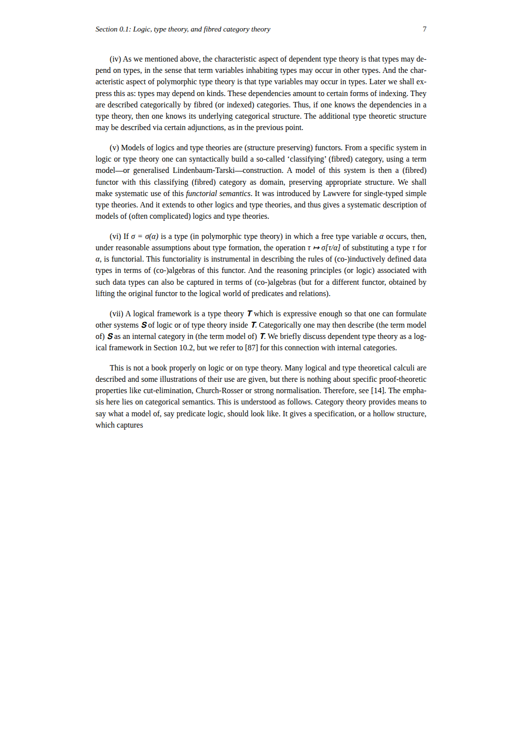Section 0.1: Logic, type theory, and fibred category theory 7
(iv) As we mentioned above, the characteristic aspect of dependent type theory is that types may depend on types, in the sense that term variables inhabiting types may occur in other types. And the characteristic aspect of polymorphic type theory is that type variables may occur in types. Later we shall express this as: types may depend on kinds. These dependencies amount to certain forms of indexing. They are described categorically by fibred (or indexed) categories. Thus, if one knows the dependencies in a type theory, then one knows its underlying categorical structure. The additional type theoretic structure may be described via certain adjunctions, as in the previous point.
(v) Models of logics and type theories are (structure preserving) functors. From a specific system in logic or type theory one can syntactically build a so-called ‘classifying’ (fibred) category, using a term model—or generalised Lindenbaum-Tarski—construction. A model of this system is then a (fibred) functor with this classifying (fibred) category as domain, preserving appropriate structure. We shall make systematic use of this functorial semantics. It was introduced by Lawvere for single-typed simple type theories. And it extends to other logics and type theories, and thus gives a systematic description of models of (often complicated) logics and type theories.
(vi) If σ = σ(α) is a type (in polymorphic type theory) in which a free type variable α occurs, then, under reasonable assumptions about type formation, the operation τ ↦ σ[τ/α] of substituting a type τ for α, is functorial. This functoriality is instrumental in describing the rules of (co-)inductively defined data types in terms of (co-)algebras of this functor. And the reasoning principles (or logic) associated with such data types can also be captured in terms of (co-)algebras (but for a different functor, obtained by lifting the original functor to the logical world of predicates and relations).
(vii) A logical framework is a type theory 𝐓 which is expressive enough so that one can formulate other systems 𝐒 of logic or of type theory inside 𝐓. Categorically one may then describe (the term model of) 𝐒 as an internal category in (the term model of) 𝐓. We briefly discuss dependent type theory as a logical framework in Section 10.2, but we refer to [87] for this connection with internal categories.
This is not a book properly on logic or on type theory. Many logical and type theoretical calculi are described and some illustrations of their use are given, but there is nothing about specific proof-theoretic properties like cut-elimination, Church-Rosser or strong normalisation. Therefore, see [14]. The emphasis here lies on categorical semantics. This is understood as follows. Category theory provides means to say what a model of, say predicate logic, should look like. It gives a specification, or a hollow structure, which captures